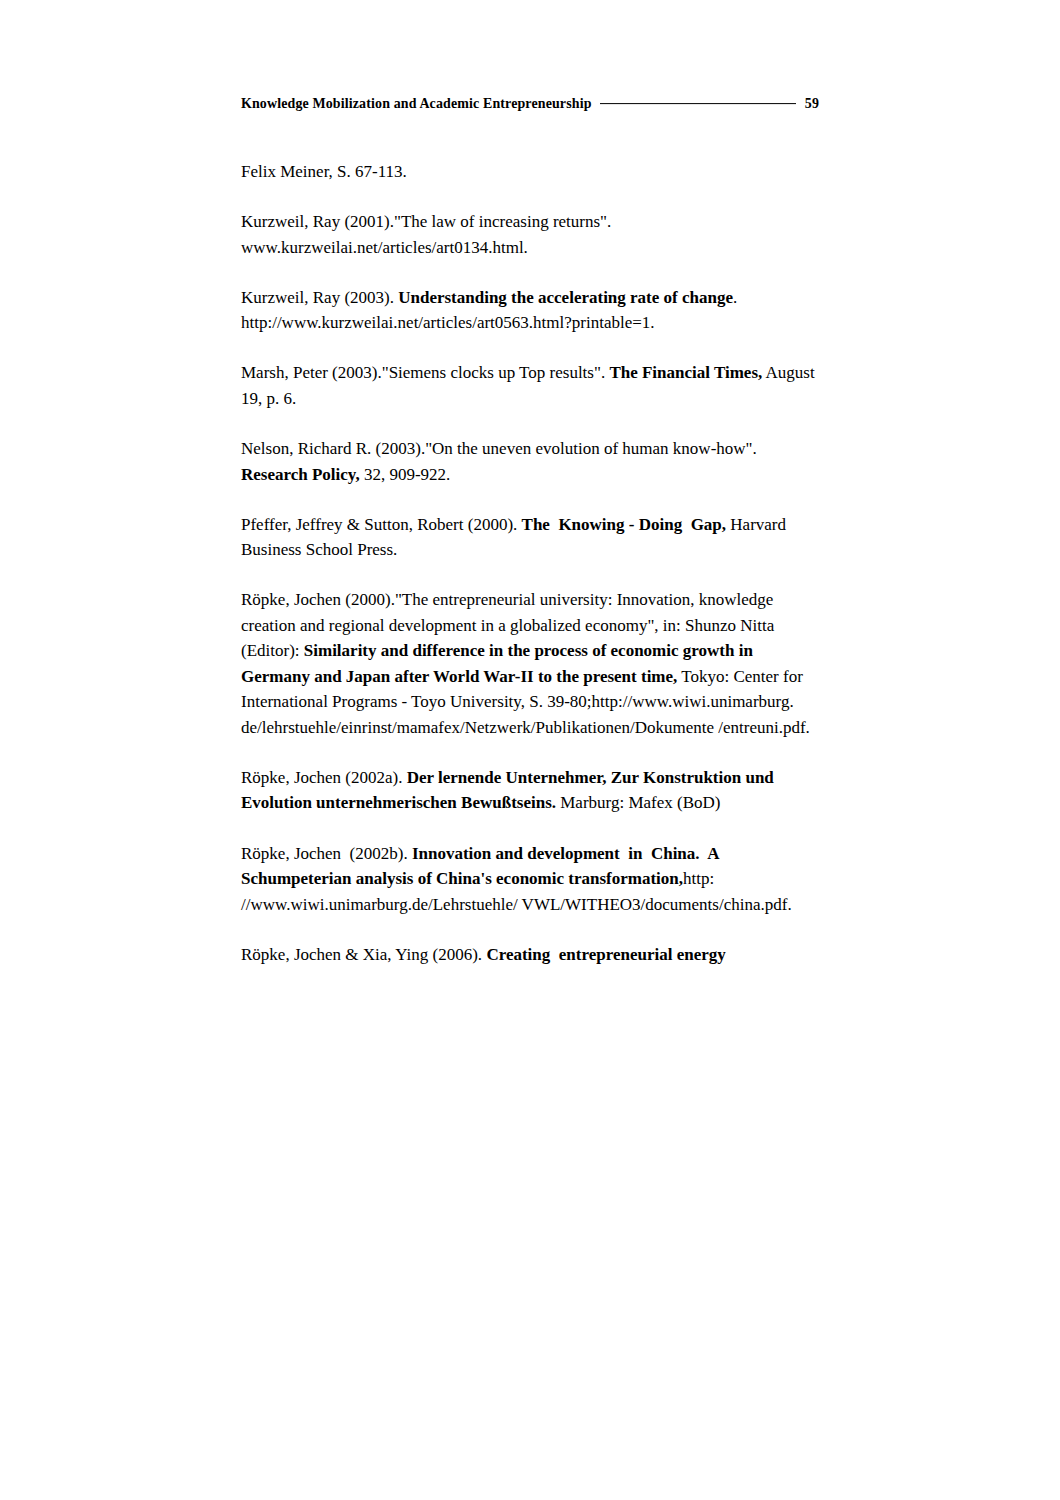Knowledge Mobilization and Academic Entrepreneurship 59
Felix Meiner, S. 67-113.
Kurzweil, Ray (2001)."The law of increasing returns".
www.kurzweilai.net/articles/art0134.html.
Kurzweil, Ray (2003). Understanding the accelerating rate of change. http://www.kurzweilai.net/articles/art0563.html?printable=1.
Marsh, Peter (2003)."Siemens clocks up Top results". The Financial Times, August 19, p. 6.
Nelson, Richard R. (2003)."On the uneven evolution of human know-how". Research Policy, 32, 909-922.
Pfeffer, Jeffrey & Sutton, Robert (2000). The Knowing - Doing Gap, Harvard Business School Press.
Röpke, Jochen (2000)."The entrepreneurial university: Innovation, knowledge creation and regional development in a globalized economy", in: Shunzo Nitta (Editor): Similarity and difference in the process of economic growth in Germany and Japan after World War-II to the present time, Tokyo: Center for International Programs - Toyo University, S. 39-80;http://www.wiwi.unimarburg. de/lehrstuehle/einrinst/mamafex/Netzwerk/Publikationen/Dokumente /entreuni.pdf.
Röpke, Jochen (2002a). Der lernende Unternehmer, Zur Konstruktion und Evolution unternehmerischen Bewußtseins. Marburg: Mafex (BoD)
Röpke, Jochen (2002b). Innovation and development in China. A Schumpeterian analysis of China's economic transformation, http: //www.wiwi.unimarburg.de/Lehrstuehle/ VWL/WITHEO3/documents/china.pdf.
Röpke, Jochen & Xia, Ying (2006). Creating entrepreneurial energy